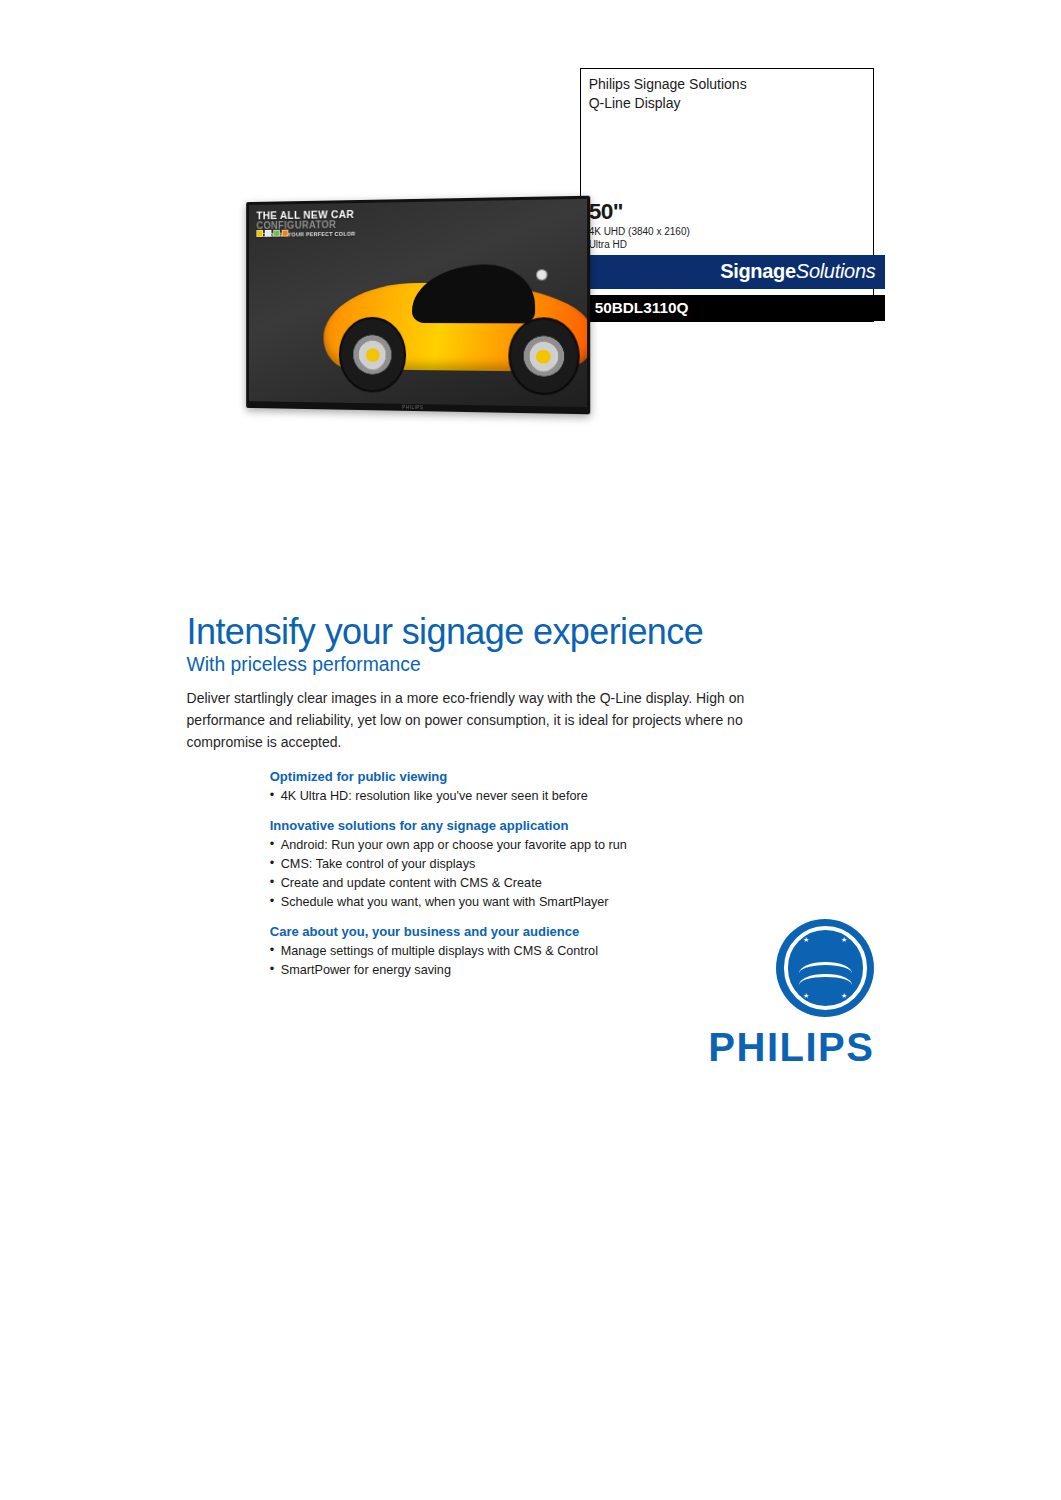Philips Signage Solutions
Q-Line Display
50"
4K UHD (3840 x 2160)
Ultra HD
Signage Solutions
50BDL3110Q
THE ALL NEW CAR CONFIGURATOR > CHOOSE YOUR PERFECT COLOR
PHILIPS
Intensify your signage experience
With priceless performance
Deliver startlingly clear images in a more eco-friendly way with the Q-Line display. High on performance and reliability, yet low on power consumption, it is ideal for projects where no compromise is accepted.
Optimized for public viewing
4K Ultra HD: resolution like you've never seen it before
Innovative solutions for any signage application
Android: Run your own app or choose your favorite app to run
CMS: Take control of your displays
Create and update content with CMS & Create
Schedule what you want, when you want with SmartPlayer
Care about you, your business and your audience
Manage settings of multiple displays with CMS & Control
SmartPower for energy saving
★★★★
PHILIPS